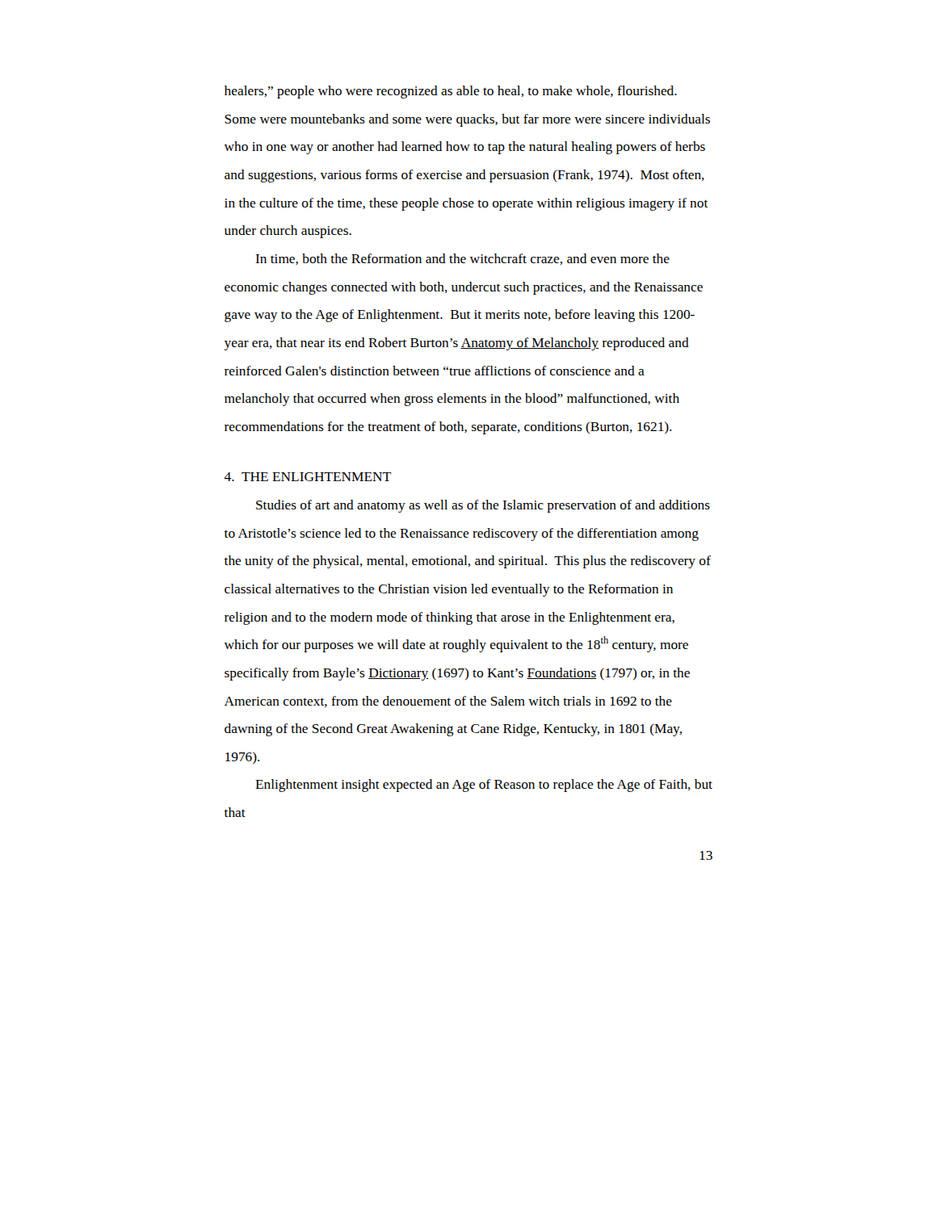healers,” people who were recognized as able to heal, to make whole, flourished. Some were mountebanks and some were quacks, but far more were sincere individuals who in one way or another had learned how to tap the natural healing powers of herbs and suggestions, various forms of exercise and persuasion (Frank, 1974). Most often, in the culture of the time, these people chose to operate within religious imagery if not under church auspices.
In time, both the Reformation and the witchcraft craze, and even more the economic changes connected with both, undercut such practices, and the Renaissance gave way to the Age of Enlightenment. But it merits note, before leaving this 1200-year era, that near its end Robert Burton’s Anatomy of Melancholy reproduced and reinforced Galen's distinction between “true afflictions of conscience and a melancholy that occurred when gross elements in the blood” malfunctioned, with recommendations for the treatment of both, separate, conditions (Burton, 1621).
4. THE ENLIGHTENMENT
Studies of art and anatomy as well as of the Islamic preservation of and additions to Aristotle’s science led to the Renaissance rediscovery of the differentiation among the unity of the physical, mental, emotional, and spiritual. This plus the rediscovery of classical alternatives to the Christian vision led eventually to the Reformation in religion and to the modern mode of thinking that arose in the Enlightenment era, which for our purposes we will date at roughly equivalent to the 18th century, more specifically from Bayle’s Dictionary (1697) to Kant’s Foundations (1797) or, in the American context, from the denouement of the Salem witch trials in 1692 to the dawning of the Second Great Awakening at Cane Ridge, Kentucky, in 1801 (May, 1976).
Enlightenment insight expected an Age of Reason to replace the Age of Faith, but that
13